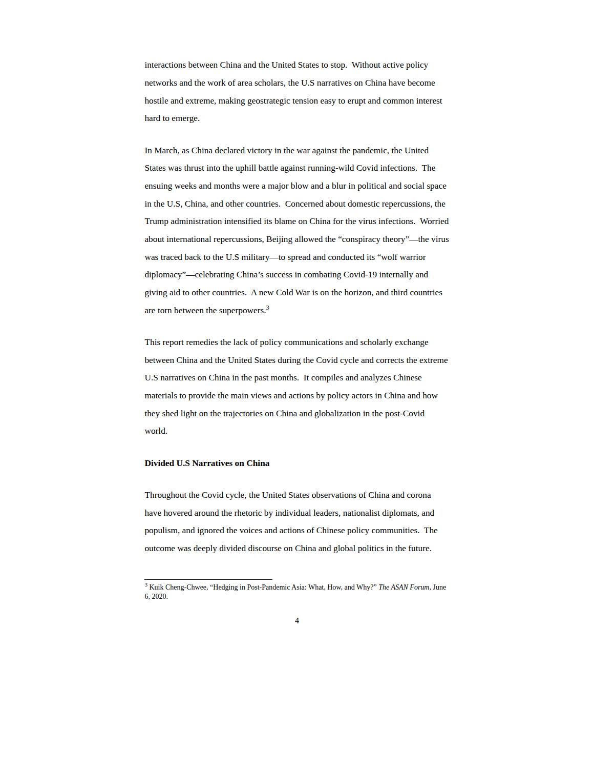interactions between China and the United States to stop. Without active policy networks and the work of area scholars, the U.S narratives on China have become hostile and extreme, making geostrategic tension easy to erupt and common interest hard to emerge.
In March, as China declared victory in the war against the pandemic, the United States was thrust into the uphill battle against running-wild Covid infections. The ensuing weeks and months were a major blow and a blur in political and social space in the U.S, China, and other countries. Concerned about domestic repercussions, the Trump administration intensified its blame on China for the virus infections. Worried about international repercussions, Beijing allowed the “conspiracy theory”—the virus was traced back to the U.S military—to spread and conducted its “wolf warrior diplomacy”—celebrating China’s success in combating Covid-19 internally and giving aid to other countries. A new Cold War is on the horizon, and third countries are torn between the superpowers.3
This report remedies the lack of policy communications and scholarly exchange between China and the United States during the Covid cycle and corrects the extreme U.S narratives on China in the past months. It compiles and analyzes Chinese materials to provide the main views and actions by policy actors in China and how they shed light on the trajectories on China and globalization in the post-Covid world.
Divided U.S Narratives on China
Throughout the Covid cycle, the United States observations of China and corona have hovered around the rhetoric by individual leaders, nationalist diplomats, and populism, and ignored the voices and actions of Chinese policy communities. The outcome was deeply divided discourse on China and global politics in the future.
3 Kuik Cheng-Chwee, “Hedging in Post-Pandemic Asia: What, How, and Why?” The ASAN Forum, June 6, 2020.
4